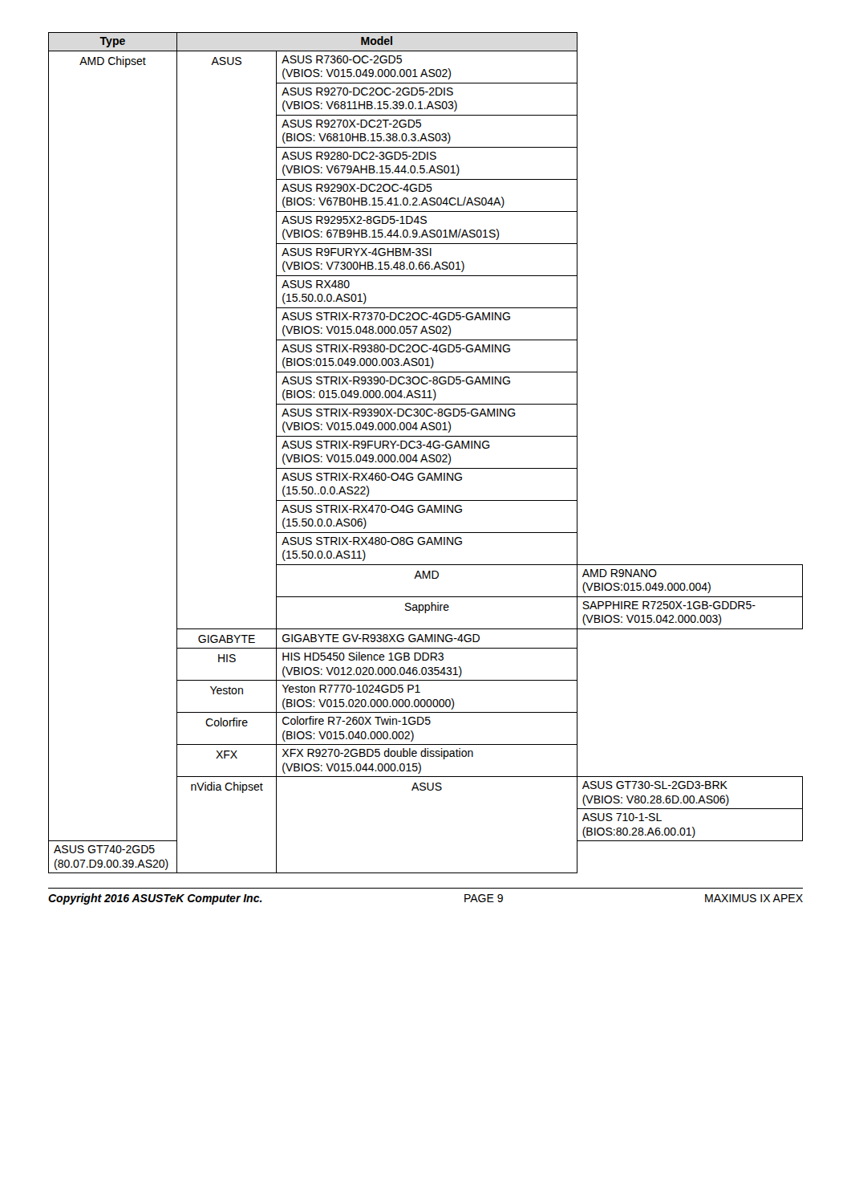| Type | Model |
| --- | --- |
| AMD Chipset | ASUS | ASUS R7360-OC-2GD5 (VBIOS: V015.049.000.001 AS02) |
| ASUS R9270-DC2OC-2GD5-2DIS (VBIOS: V6811HB.15.39.0.1.AS03) |
| ASUS R9270X-DC2T-2GD5 (BIOS: V6810HB.15.38.0.3.AS03) |
| ASUS R9280-DC2-3GD5-2DIS (VBIOS: V679AHB.15.44.0.5.AS01) |
| ASUS R9290X-DC2OC-4GD5 (BIOS: V67B0HB.15.41.0.2.AS04CL/AS04A) |
| ASUS R9295X2-8GD5-1D4S (VBIOS: 67B9HB.15.44.0.9.AS01M/AS01S) |
| ASUS R9FURYX-4GHBM-3SI (VBIOS: V7300HB.15.48.0.66.AS01) |
| ASUS RX480 (15.50.0.0.AS01) |
| ASUS STRIX-R7370-DC2OC-4GD5-GAMING (VBIOS: V015.048.000.057 AS02) |
| ASUS STRIX-R9380-DC2OC-4GD5-GAMING (BIOS:015.049.000.003.AS01) |
| ASUS STRIX-R9390-DC3OC-8GD5-GAMING (BIOS: 015.049.000.004.AS11) |
| ASUS STRIX-R9390X-DC30C-8GD5-GAMING (VBIOS: V015.049.000.004 AS01) |
| ASUS STRIX-R9FURY-DC3-4G-GAMING (VBIOS: V015.049.000.004 AS02) |
| ASUS STRIX-RX460-O4G GAMING (15.50..0.0.AS22) |
| ASUS STRIX-RX470-O4G GAMING (15.50.0.0.AS06) |
| ASUS STRIX-RX480-O8G GAMING (15.50.0.0.AS11) |
| AMD | AMD R9NANO (VBIOS:015.049.000.004) |
| Sapphire | SAPPHIRE R7250X-1GB-GDDR5- (VBIOS: V015.042.000.003) |
| GIGABYTE | GIGABYTE GV-R938XG GAMING-4GD |
| HIS | HIS HD5450 Silence 1GB DDR3 (VBIOS: V012.020.000.046.035431) |
| Yeston | Yeston R7770-1024GD5 P1 (BIOS: V015.020.000.000.000000) |
| Colorfire | Colorfire R7-260X Twin-1GD5 (BIOS: V015.040.000.002) |
| XFX | XFX R9270-2GBD5 double dissipation (VBIOS: V015.044.000.015) |
| nVidia Chipset | ASUS | ASUS GT730-SL-2GD3-BRK (VBIOS: V80.28.6D.00.AS06) |
| ASUS 710-1-SL (BIOS:80.28.A6.00.01) |
| ASUS GT740-2GD5 (80.07.D9.00.39.AS20) |
Copyright 2016 ASUSTeK Computer Inc. PAGE 9 MAXIMUS IX APEX